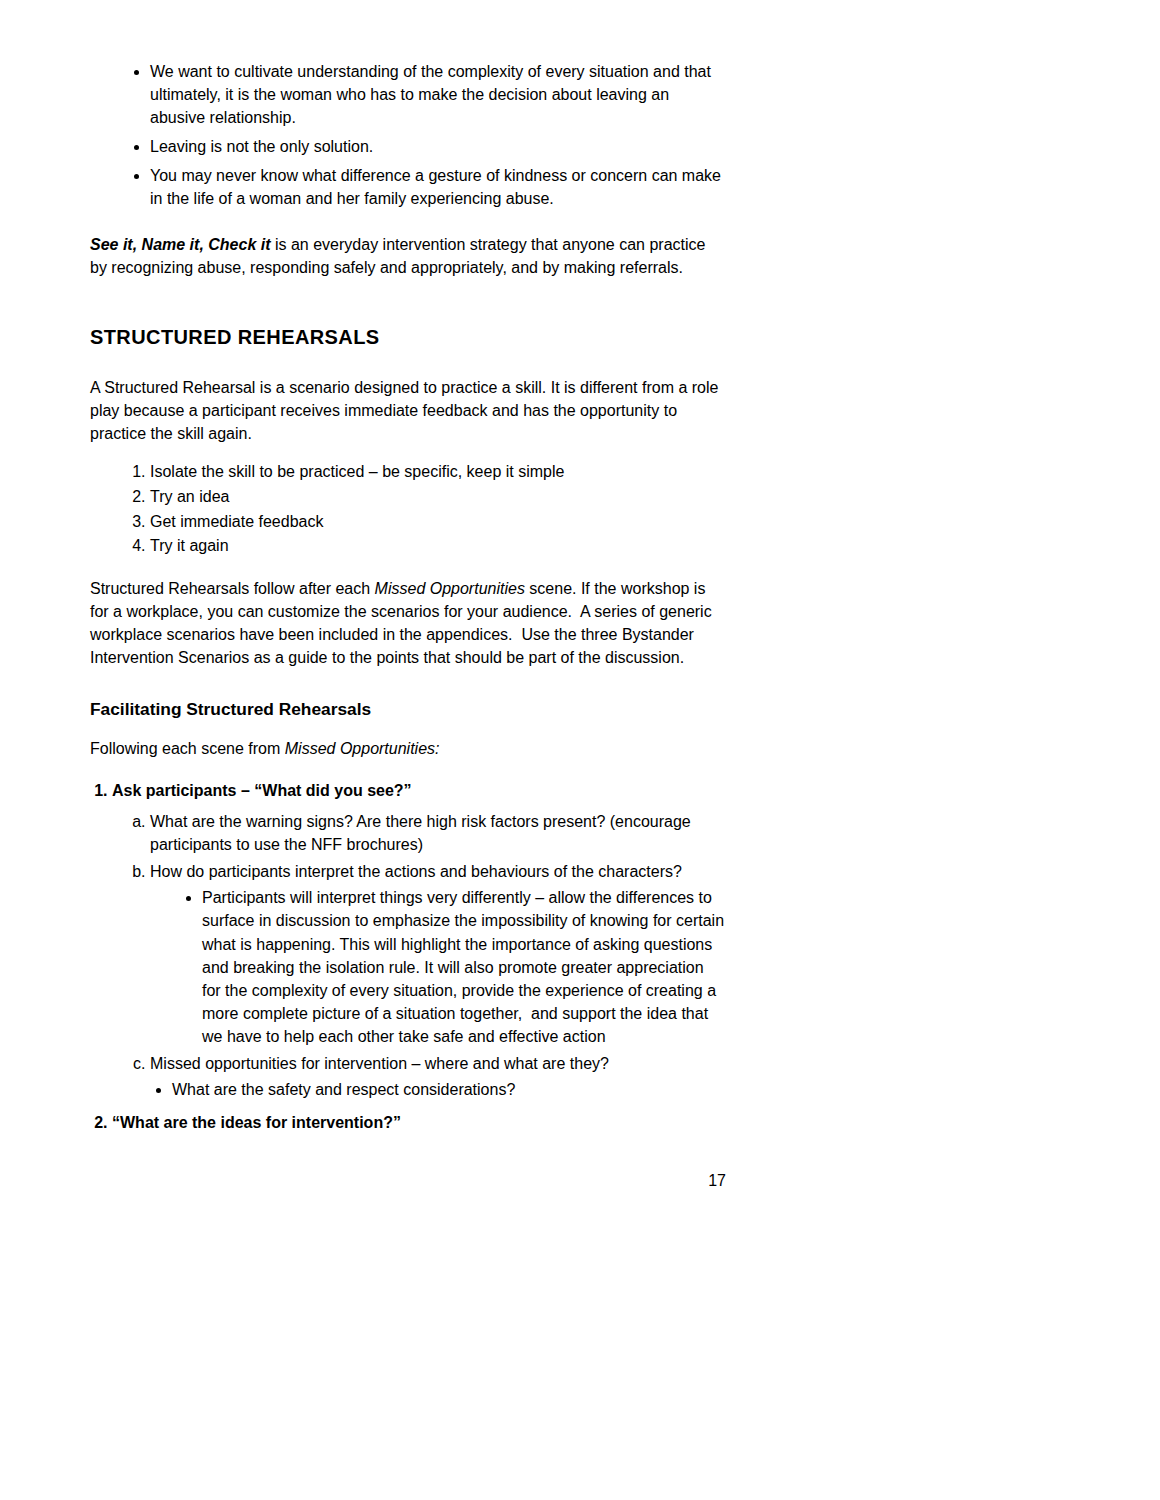We want to cultivate understanding of the complexity of every situation and that ultimately, it is the woman who has to make the decision about leaving an abusive relationship.
Leaving is not the only solution.
You may never know what difference a gesture of kindness or concern can make in the life of a woman and her family experiencing abuse.
See it, Name it, Check it is an everyday intervention strategy that anyone can practice by recognizing abuse, responding safely and appropriately, and by making referrals.
STRUCTURED REHEARSALS
A Structured Rehearsal is a scenario designed to practice a skill. It is different from a role play because a participant receives immediate feedback and has the opportunity to practice the skill again.
Isolate the skill to be practiced – be specific, keep it simple
Try an idea
Get immediate feedback
Try it again
Structured Rehearsals follow after each Missed Opportunities scene. If the workshop is for a workplace, you can customize the scenarios for your audience. A series of generic workplace scenarios have been included in the appendices. Use the three Bystander Intervention Scenarios as a guide to the points that should be part of the discussion.
Facilitating Structured Rehearsals
Following each scene from Missed Opportunities:
Ask participants – “What did you see?”
What are the warning signs? Are there high risk factors present? (encourage participants to use the NFF brochures)
How do participants interpret the actions and behaviours of the characters?
Participants will interpret things very differently – allow the differences to surface in discussion to emphasize the impossibility of knowing for certain what is happening. This will highlight the importance of asking questions and breaking the isolation rule. It will also promote greater appreciation for the complexity of every situation, provide the experience of creating a more complete picture of a situation together, and support the idea that we have to help each other take safe and effective action
Missed opportunities for intervention – where and what are they?
What are the safety and respect considerations?
“What are the ideas for intervention?”
17